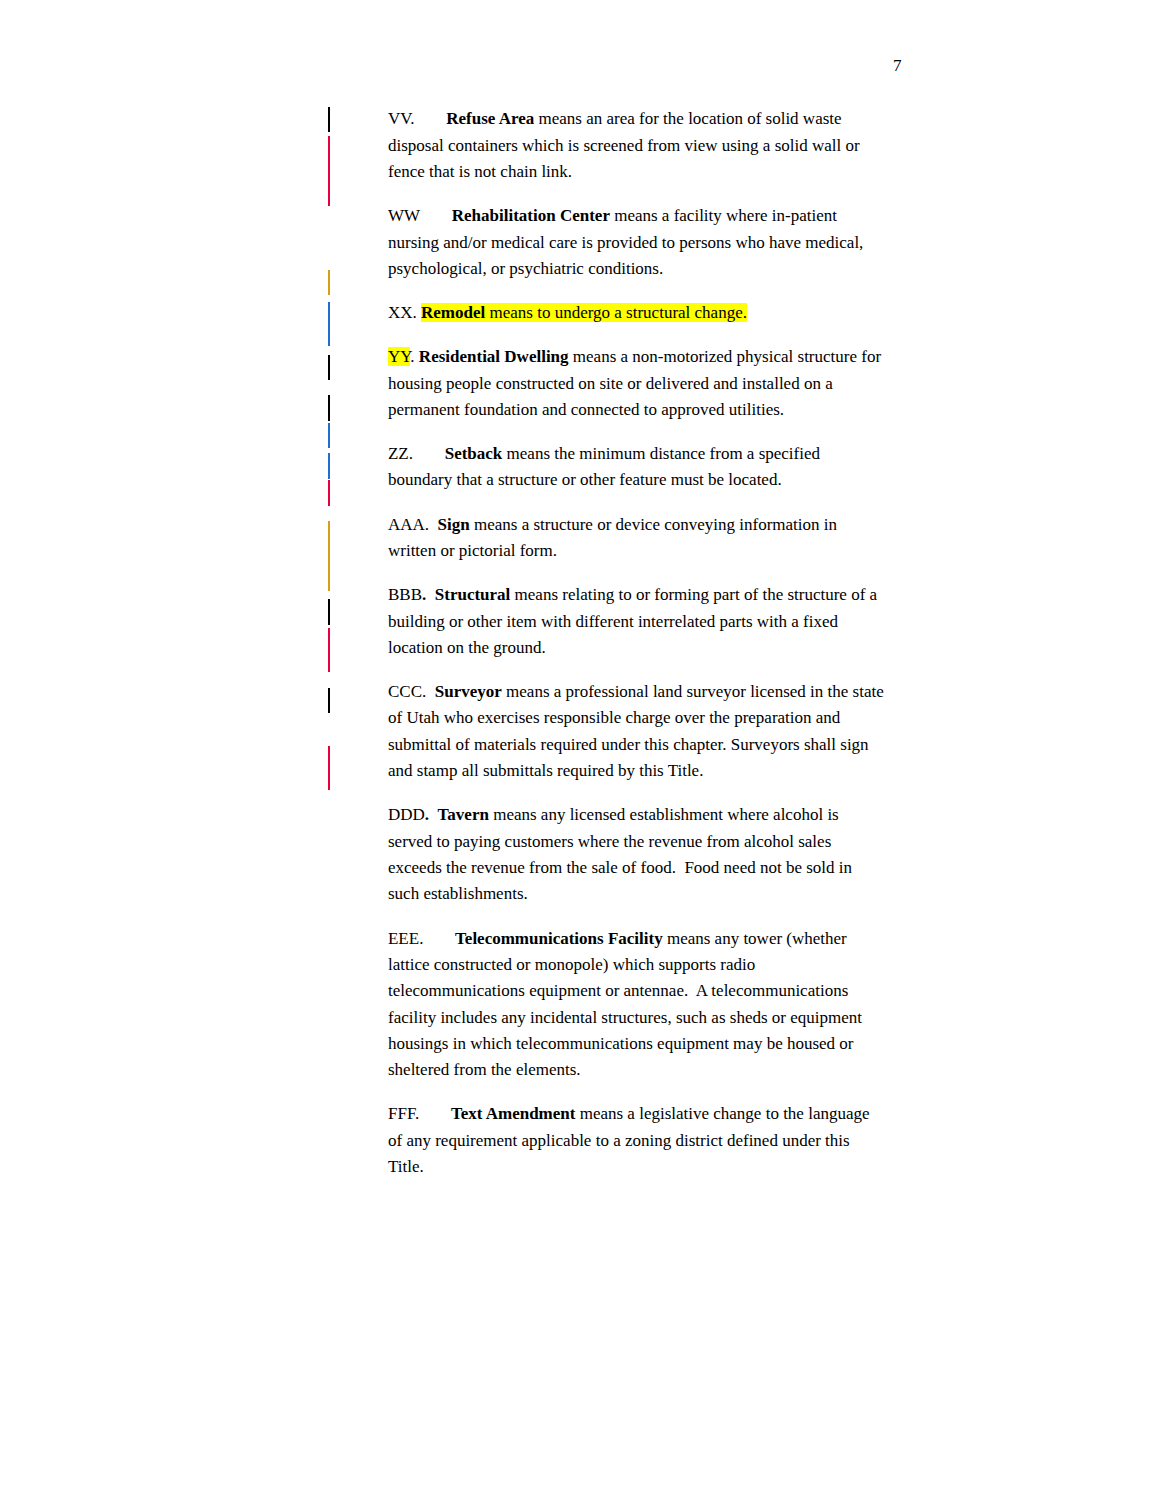7
VV. Refuse Area means an area for the location of solid waste disposal containers which is screened from view using a solid wall or fence that is not chain link.
WW Rehabilitation Center means a facility where in-patient nursing and/or medical care is provided to persons who have medical, psychological, or psychiatric conditions.
XX. Remodel means to undergo a structural change.
YY. Residential Dwelling means a non-motorized physical structure for housing people constructed on site or delivered and installed on a permanent foundation and connected to approved utilities.
ZZ. Setback means the minimum distance from a specified boundary that a structure or other feature must be located.
AAA. Sign means a structure or device conveying information in written or pictorial form.
BBB. Structural means relating to or forming part of the structure of a building or other item with different interrelated parts with a fixed location on the ground.
CCC. Surveyor means a professional land surveyor licensed in the state of Utah who exercises responsible charge over the preparation and submittal of materials required under this chapter. Surveyors shall sign and stamp all submittals required by this Title.
DDD. Tavern means any licensed establishment where alcohol is served to paying customers where the revenue from alcohol sales exceeds the revenue from the sale of food. Food need not be sold in such establishments.
EEE. Telecommunications Facility means any tower (whether lattice constructed or monopole) which supports radio telecommunications equipment or antennae. A telecommunications facility includes any incidental structures, such as sheds or equipment housings in which telecommunications equipment may be housed or sheltered from the elements.
FFF. Text Amendment means a legislative change to the language of any requirement applicable to a zoning district defined under this Title.